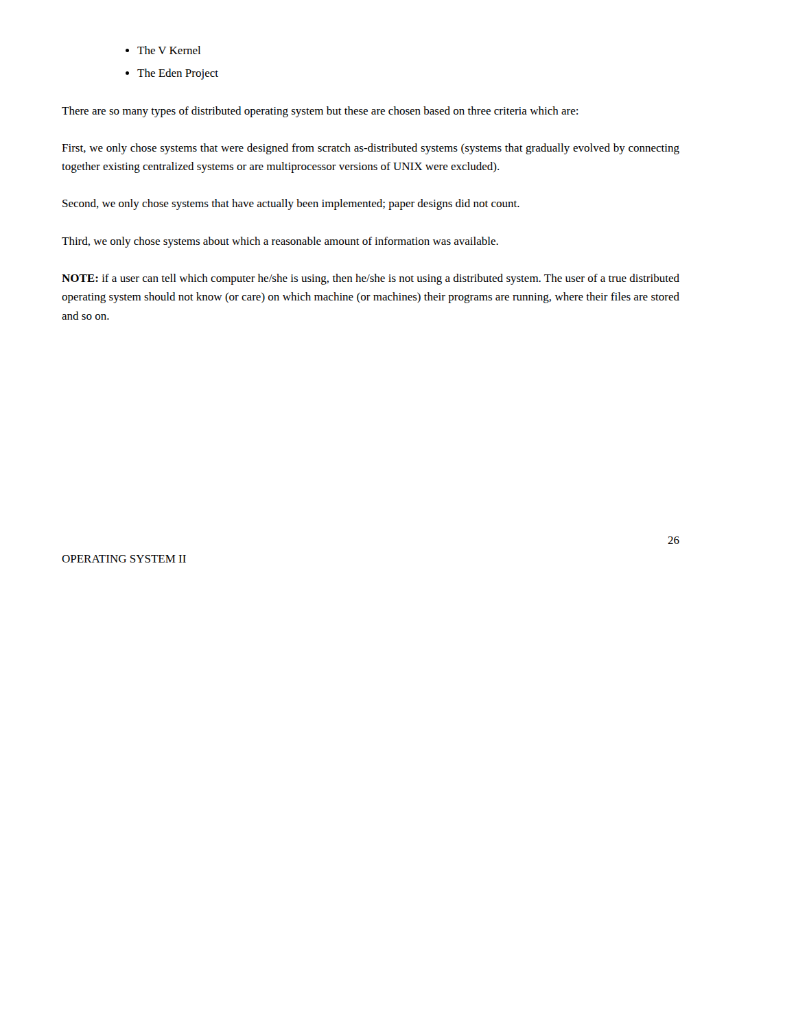The V Kernel
The Eden Project
There are so many types of distributed operating system but these are chosen based on three criteria which are:
First, we only chose systems that were designed from scratch as-distributed systems (systems that gradually evolved by connecting together existing centralized systems or are multiprocessor versions of UNIX were excluded).
Second, we only chose systems that have actually been implemented; paper designs did not count.
Third, we only chose systems about which a reasonable amount of information was available.
NOTE: if a user can tell which computer he/she is using, then he/she is not using a distributed system. The user of a true distributed operating system should not know (or care) on which machine (or machines) their programs are running, where their files are stored and so on.
26
OPERATING SYSTEM II